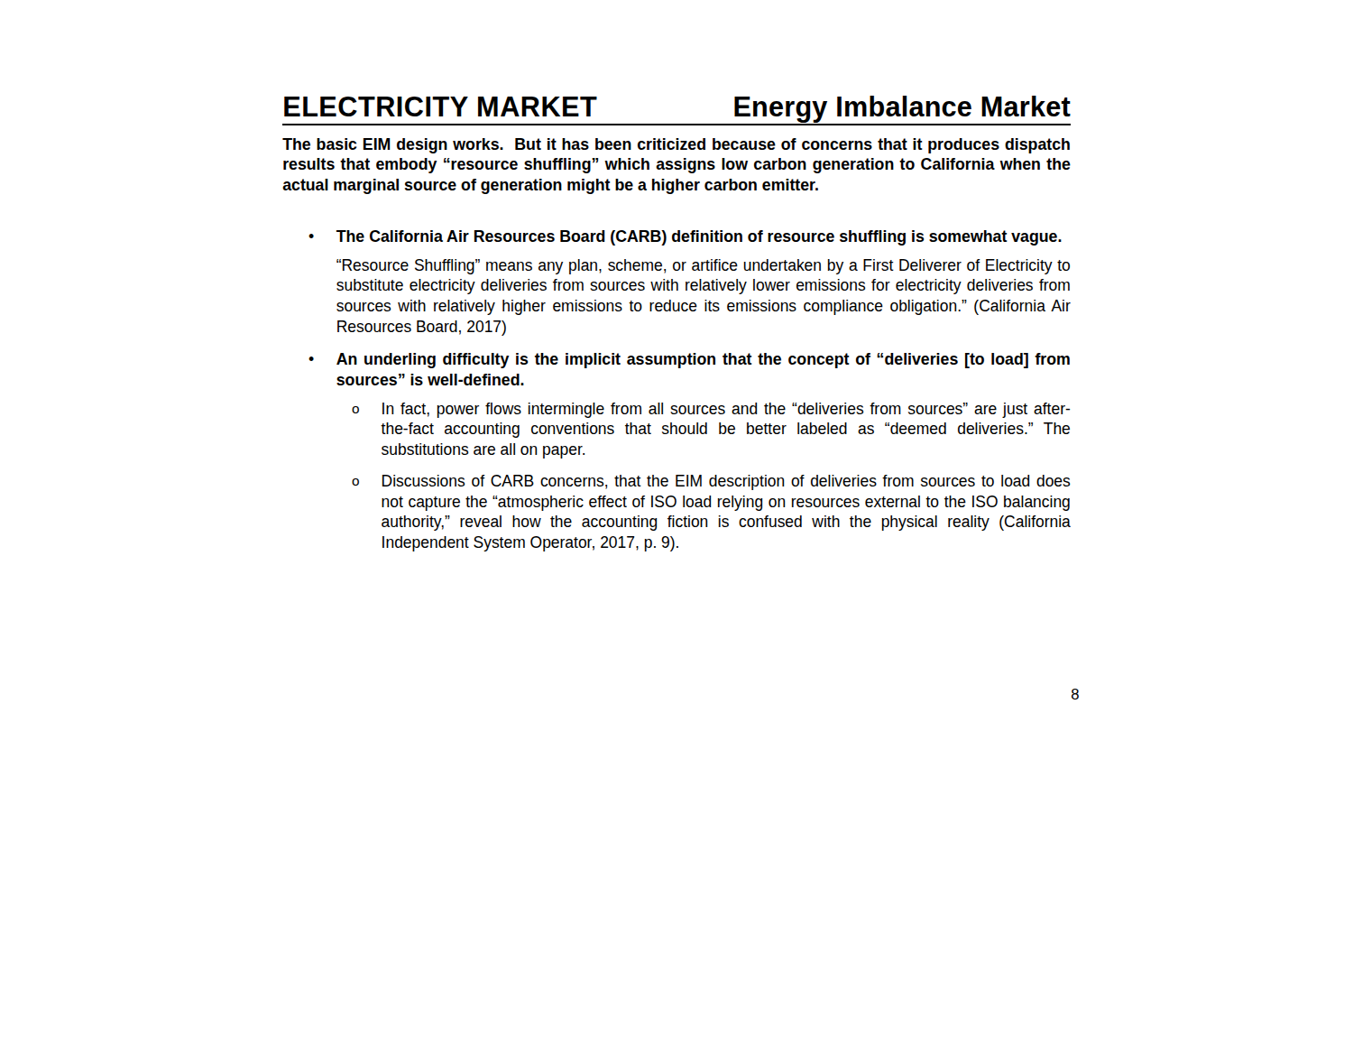ELECTRICITY MARKET Energy Imbalance Market
The basic EIM design works. But it has been criticized because of concerns that it produces dispatch results that embody “resource shuffling” which assigns low carbon generation to California when the actual marginal source of generation might be a higher carbon emitter.
The California Air Resources Board (CARB) definition of resource shuffling is somewhat vague. “Resource Shuffling” means any plan, scheme, or artifice undertaken by a First Deliverer of Electricity to substitute electricity deliveries from sources with relatively lower emissions for electricity deliveries from sources with relatively higher emissions to reduce its emissions compliance obligation.” (California Air Resources Board, 2017)
An underling difficulty is the implicit assumption that the concept of “deliveries [to load] from sources” is well-defined.
In fact, power flows intermingle from all sources and the “deliveries from sources” are just after-the-fact accounting conventions that should be better labeled as “deemed deliveries.” The substitutions are all on paper.
Discussions of CARB concerns, that the EIM description of deliveries from sources to load does not capture the “atmospheric effect of ISO load relying on resources external to the ISO balancing authority,” reveal how the accounting fiction is confused with the physical reality (California Independent System Operator, 2017, p. 9).
8